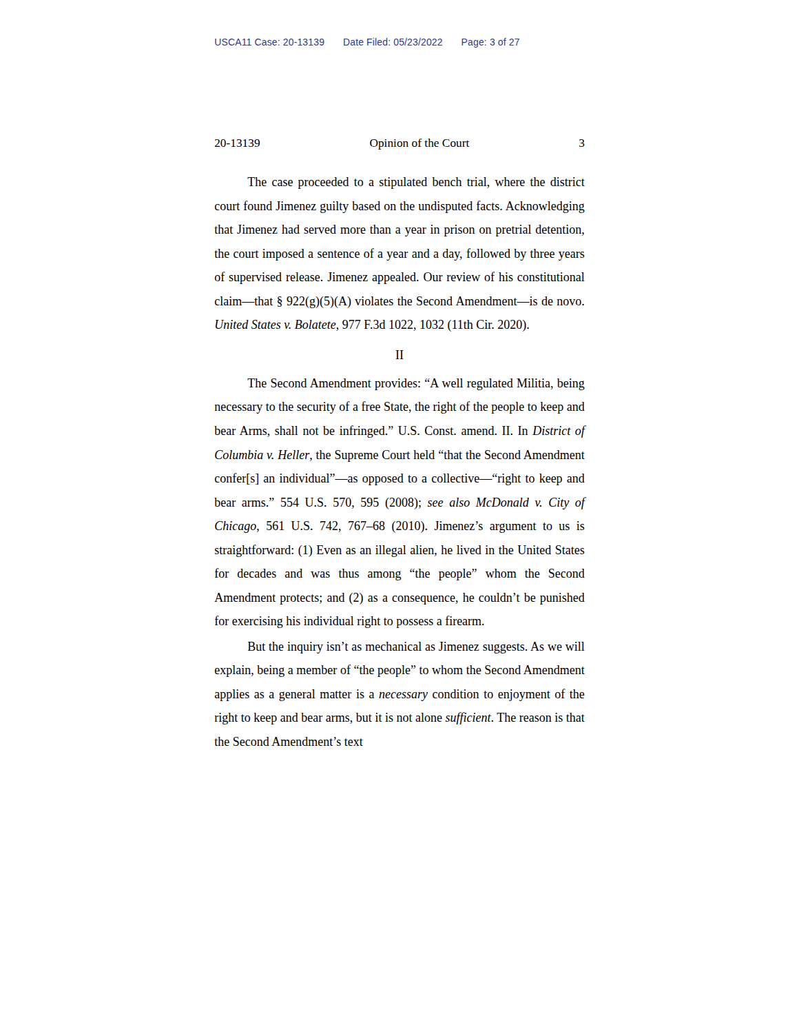USCA11 Case: 20-13139 Date Filed: 05/23/2022 Page: 3 of 27
20-13139 Opinion of the Court 3
The case proceeded to a stipulated bench trial, where the district court found Jimenez guilty based on the undisputed facts. Acknowledging that Jimenez had served more than a year in prison on pretrial detention, the court imposed a sentence of a year and a day, followed by three years of supervised release. Jimenez appealed. Our review of his constitutional claim—that § 922(g)(5)(A) violates the Second Amendment—is de novo. United States v. Bolatete, 977 F.3d 1022, 1032 (11th Cir. 2020).
II
The Second Amendment provides: “A well regulated Militia, being necessary to the security of a free State, the right of the people to keep and bear Arms, shall not be infringed.” U.S. Const. amend. II. In District of Columbia v. Heller, the Supreme Court held “that the Second Amendment confer[s] an individual”—as opposed to a collective—“right to keep and bear arms.” 554 U.S. 570, 595 (2008); see also McDonald v. City of Chicago, 561 U.S. 742, 767–68 (2010). Jimenez’s argument to us is straightforward: (1) Even as an illegal alien, he lived in the United States for decades and was thus among “the people” whom the Second Amendment protects; and (2) as a consequence, he couldn’t be punished for exercising his individual right to possess a firearm.
But the inquiry isn’t as mechanical as Jimenez suggests. As we will explain, being a member of “the people” to whom the Second Amendment applies as a general matter is a necessary condition to enjoyment of the right to keep and bear arms, but it is not alone sufficient. The reason is that the Second Amendment’s text